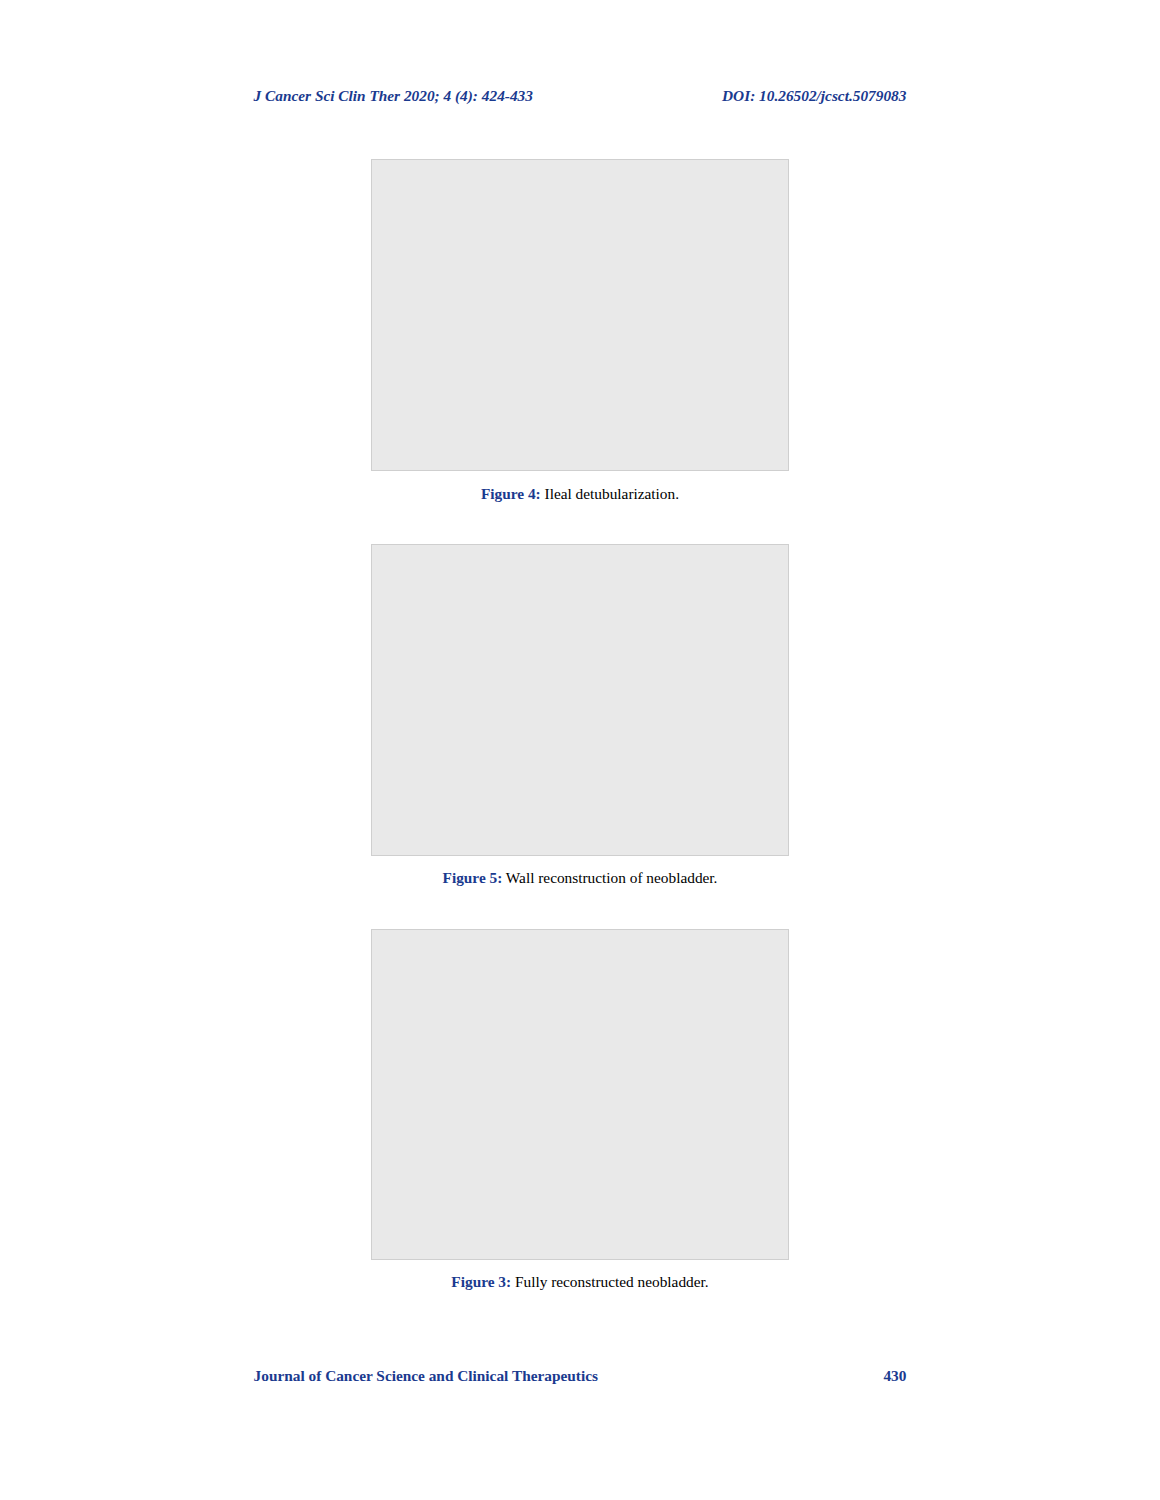J Cancer Sci Clin Ther 2020; 4 (4): 424-433
DOI: 10.26502/jcsct.5079083
Figure 4: Ileal detubularization.
Figure 5: Wall reconstruction of neobladder.
Figure 3: Fully reconstructed neobladder.
Journal of Cancer Science and Clinical Therapeutics
430